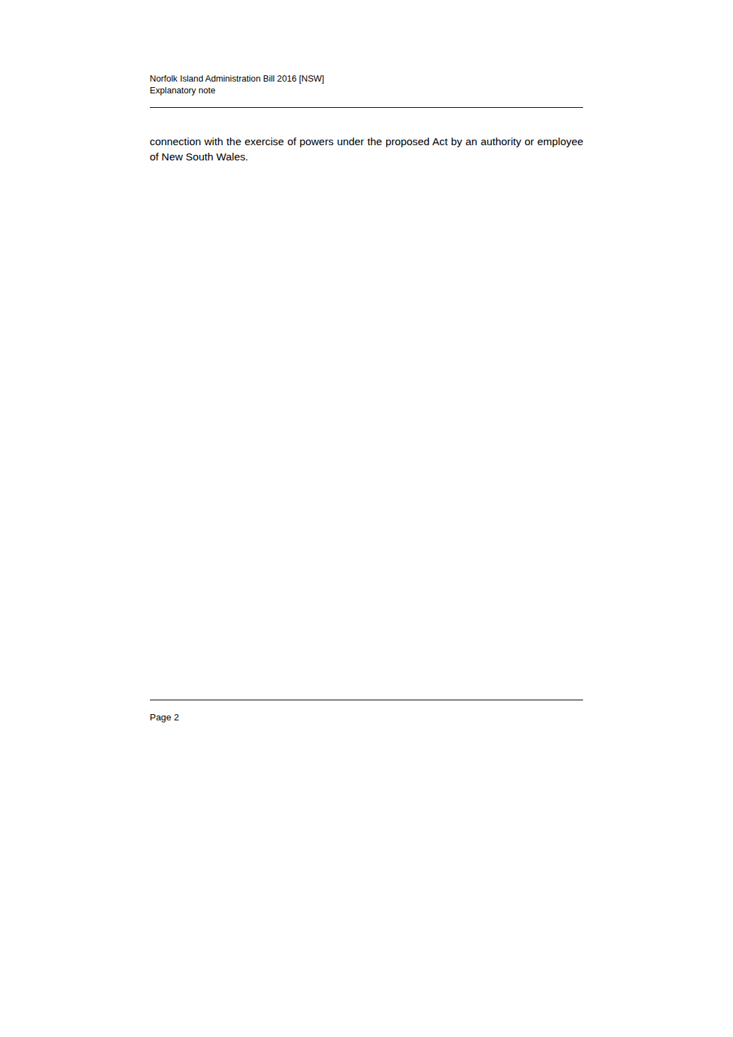Norfolk Island Administration Bill 2016 [NSW] Explanatory note
connection with the exercise of powers under the proposed Act by an authority or employee of New South Wales.
Page 2